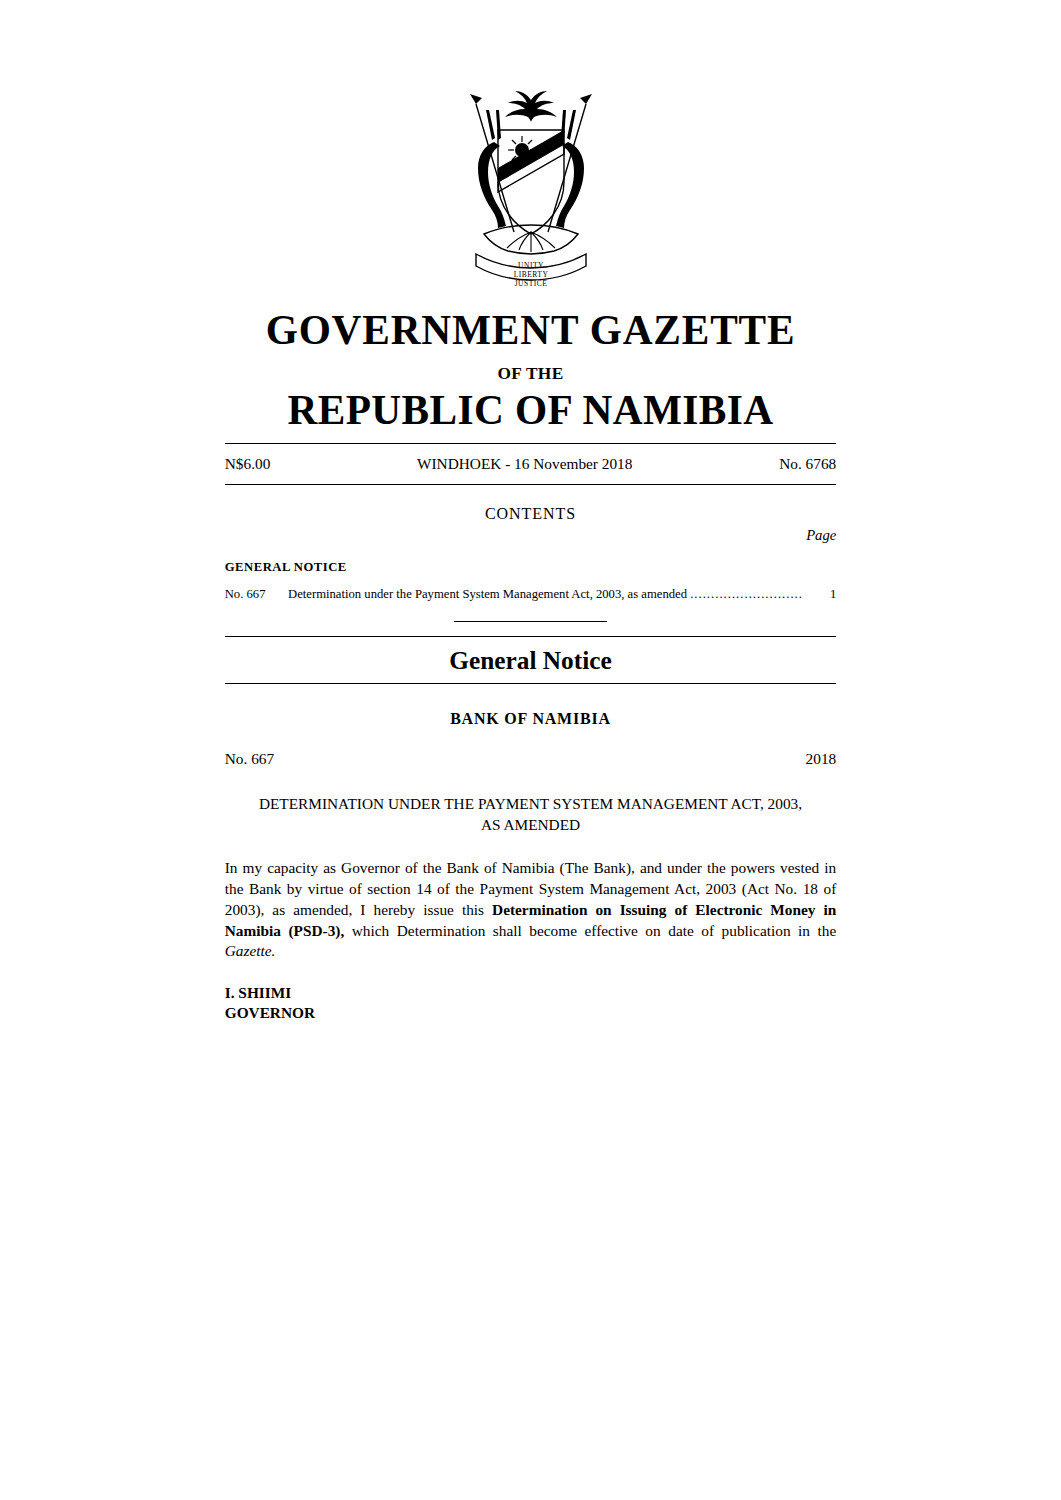UNITY LIBERTY JUSTICE
GOVERNMENT GAZETTE
OF THE
REPUBLIC OF NAMIBIA
N$6.00 WINDHOEK - 16 November 2018 No. 6768
CONTENTS
Page
GENERAL NOTICE
No. 667 Determination under the Payment System Management Act, 2003, as amended ................................ 1
General Notice
BANK OF NAMIBIA
No. 667 2018
DETERMINATION UNDER THE PAYMENT SYSTEM MANAGEMENT ACT, 2003,
AS AMENDED
In my capacity as Governor of the Bank of Namibia (The Bank), and under the powers vested in the Bank by virtue of section 14 of the Payment System Management Act, 2003 (Act No. 18 of 2003), as amended, I hereby issue this Determination on Issuing of Electronic Money in Namibia (PSD-3), which Determination shall become effective on date of publication in the Gazette.
I. SHIIMI
GOVERNOR